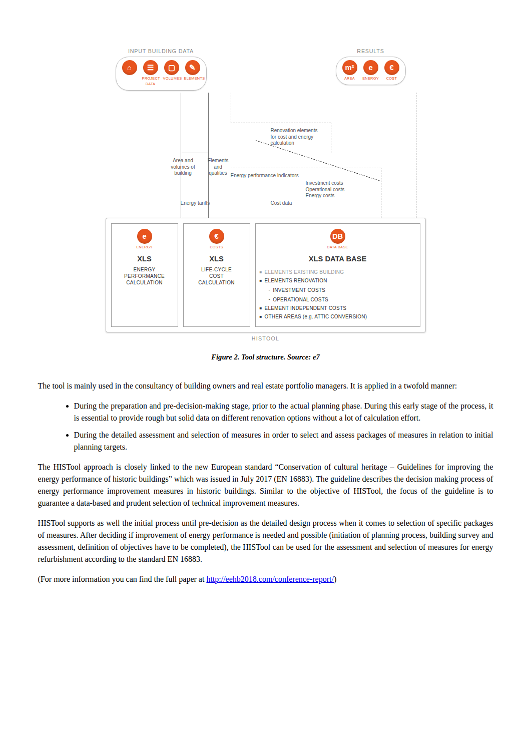INPUT BUILDING DATA
⌂
☰
PROJECT DATA
▢
VOLUMES
✎
ELEMENTS
RESULTS
m²
AREA
e
ENERGY
€
COST
Renovation elements
for cost and energy
calculation
Area and
volumes of
building
Elements
and
qualities
Energy performance indicators
Investment costs
Operational costs
Energy costs
Energy tariffs
Cost data
e
ENERGY
XLS
ENERGY
PERFORMANCE
CALCULATION
€
COSTS
XLS
LIFE-CYCLE
COST
CALCULATION
DB
DATA BASE
XLS DATA BASE
ELEMENTS EXISTING BUILDING
ELEMENTS RENOVATION
INVESTMENT COSTS
OPERATIONAL COSTS
ELEMENT INDEPENDENT COSTS
OTHER AREAS (e.g. ATTIC CONVERSION)
HISTOOL
Figure 2. Tool structure. Source: e7
The tool is mainly used in the consultancy of building owners and real estate portfolio managers. It is applied in a twofold manner:
During the preparation and pre-decision-making stage, prior to the actual planning phase. During this early stage of the process, it is essential to provide rough but solid data on different renovation options without a lot of calculation effort.
During the detailed assessment and selection of measures in order to select and assess packages of measures in relation to initial planning targets.
The HISTool approach is closely linked to the new European standard “Conservation of cultural heritage – Guidelines for improving the energy performance of historic buildings” which was issued in July 2017 (EN 16883). The guideline describes the decision making process of energy performance improvement measures in historic buildings. Similar to the objective of HISTool, the focus of the guideline is to guarantee a data-based and prudent selection of technical improvement measures.
HISTool supports as well the initial process until pre-decision as the detailed design process when it comes to selection of specific packages of measures. After deciding if improvement of energy performance is needed and possible (initiation of planning process, building survey and assessment, definition of objectives have to be completed), the HISTool can be used for the assessment and selection of measures for energy refurbishment according to the standard EN 16883.
(For more information you can find the full paper at http://eehb2018.com/conference-report/)